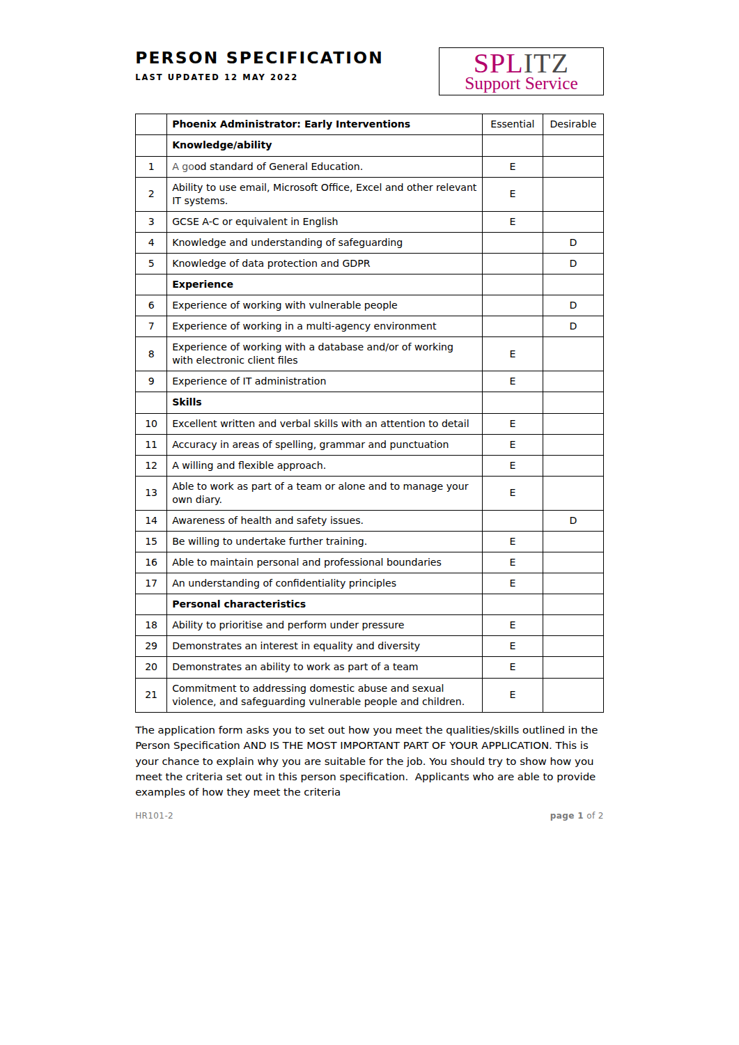Person Specification
Last updated 12 May 2022
SPLITZ
Support Service
| | Phoenix Administrator: Early Interventions | Essential | Desirable |
| | Knowledge/ability | | |
| 1 | A go od standard of General Education. | E | |
| 2 | Ability to use email, Microsoft Office, Excel and other relevant IT systems. | E | |
| 3 | GCSE A-C or equivalent in English | E | |
| 4 | Knowledge and understanding of safeguarding | | D |
| 5 | Knowledge of data protection and GDPR | | D |
| | Experience | | |
| 6 | Experience of working with vulnerable people | | D |
| 7 | Experience of working in a multi-agency environment | | D |
| 8 | Experience of working with a database and/or of working with electronic client files | E | |
| 9 | Experience of IT administration | E | |
| | Skills | | |
| 10 | Excellent written and verbal skills with an attention to detail | E | |
| 11 | Accuracy in areas of spelling, grammar and punctuation | E | |
| 12 | A willing and flexible approach. | E | |
| 13 | Able to work as part of a team or alone and to manage your own diary. | E | |
| 14 | Awareness of health and safety issues. | | D |
| 15 | Be willing to undertake further training. | E | |
| 16 | Able to maintain personal and professional boundaries | E | |
| 17 | An understanding of confidentiality principles | E | |
| | Personal characteristics | | |
| 18 | Ability to prioritise and perform under pressure | E | |
| 29 | Demonstrates an interest in equality and diversity | E | |
| 20 | Demonstrates an ability to work as part of a team | E | |
| 21 | Commitment to addressing domestic abuse and sexual violence, and safeguarding vulnerable people and children. | E | |
The application form asks you to set out how you meet the qualities/skills outlined in the Person Specification AND IS THE MOST IMPORTANT PART OF YOUR APPLICATION. This is your chance to explain why you are suitable for the job. You should try to show how you meet the criteria set out in this person specification. Applicants who are able to provide examples of how they meet the criteria
HR101-2
page 1 of 2